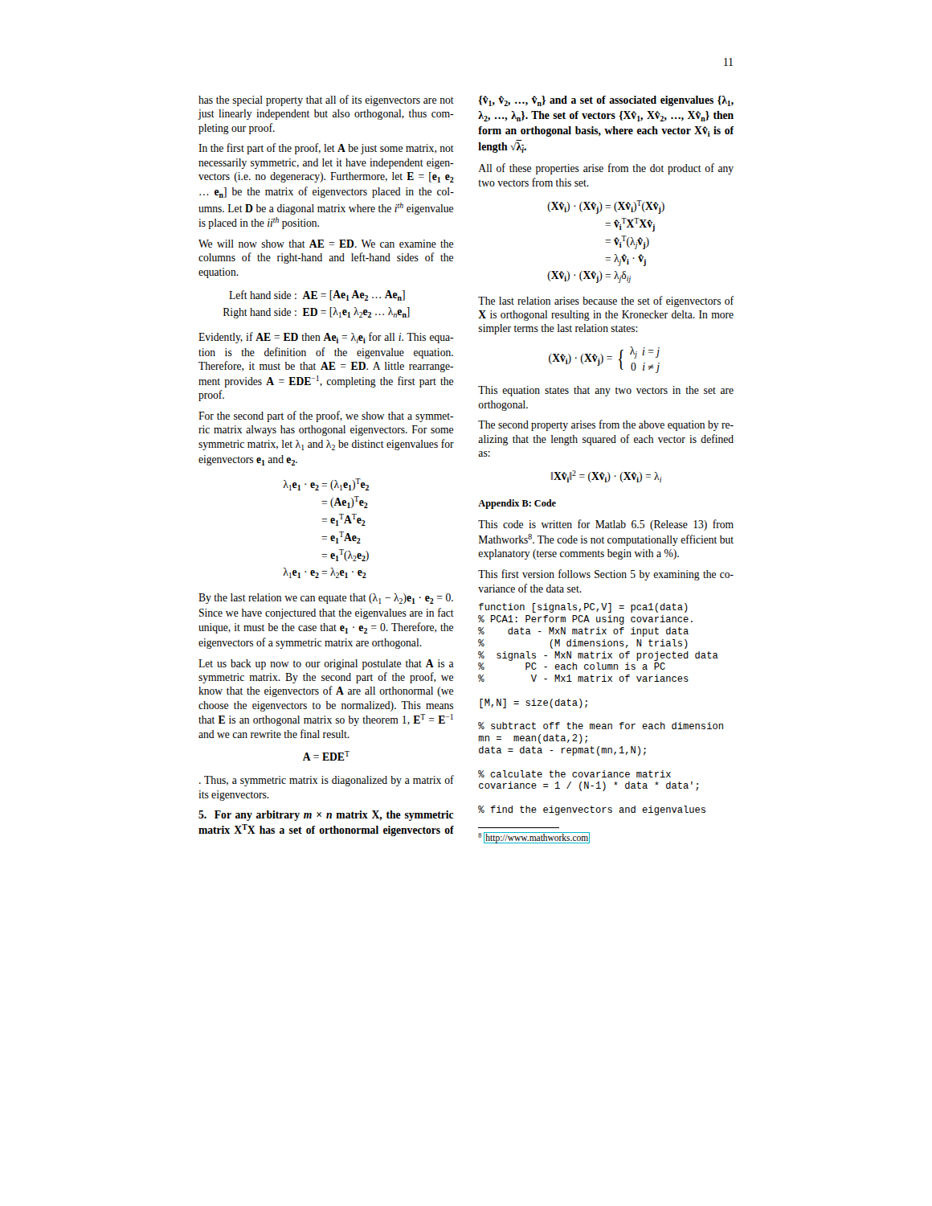11
has the special property that all of its eigenvectors are not just linearly independent but also orthogonal, thus completing our proof.
In the first part of the proof, let A be just some matrix, not necessarily symmetric, and let it have independent eigenvectors (i.e. no degeneracy). Furthermore, let E = [e1 e2 … en] be the matrix of eigenvectors placed in the columns. Let D be a diagonal matrix where the ith eigenvalue is placed in the iith position.
We will now show that AE = ED. We can examine the columns of the right-hand and left-hand sides of the equation.
| Left hand side : AE | = | [ Ae 1 Ae 2 … Ae n ] |
| Right hand side : ED | = | [λ 1 e 1 λ 2 e 2 … λ n e n ] |
Evidently, if AE = ED then Aei = λiei for all i. This equation is the definition of the eigenvalue equation. Therefore, it must be that AE = ED. A little rearrangement provides A = EDE−1, completing the first part the proof.
For the second part of the proof, we show that a symmetric matrix always has orthogonal eigenvectors. For some symmetric matrix, let λ1 and λ2 be distinct eigenvalues for eigenvectors e1 and e2.
| λ 1 e 1 · e 2 | = | (λ 1 e 1 ) T e 2 |
| | = | ( Ae 1 ) T e 2 |
| | = | e 1 T A T e 2 |
| | = | e 1 T Ae 2 |
| | = | e 1 T (λ 2 e 2 ) |
| λ 1 e 1 · e 2 | = | λ 2 e 1 · e 2 |
By the last relation we can equate that (λ1 − λ2)e1 · e2 = 0. Since we have conjectured that the eigenvalues are in fact unique, it must be the case that e1 · e2 = 0. Therefore, the eigenvectors of a symmetric matrix are orthogonal.
Let us back up now to our original postulate that A is a symmetric matrix. By the second part of the proof, we know that the eigenvectors of A are all orthonormal (we choose the eigenvectors to be normalized). This means that E is an orthogonal matrix so by theorem 1, ET = E−1 and we can rewrite the final result.
A = EDE T
. Thus, a symmetric matrix is diagonalized by a matrix of its eigenvectors.
5. For any arbitrary m × n matrix X, the symmetric matrix XTX has a set of orthonormal eigenvectors of {v̂1, v̂2, …, v̂n} and a set of associated eigenvalues {λ1, λ2, …, λn}. The set of vectors {Xv̂1, Xv̂2, …, Xv̂n} then form an orthogonal basis, where each vector Xv̂i is of length √λi.
All of these properties arise from the dot product of any two vectors from this set.
| ( Xv̂ i ) · ( Xv̂ j ) | = | ( Xv̂ i ) T ( Xv̂ j ) |
| | = | v̂ i T X T Xv̂ j |
| | = | v̂ i T (λ j v̂ j ) |
| | = | λ j v̂ i · v̂ j |
| ( Xv̂ i ) · ( Xv̂ j ) | = | λ j δ ij |
The last relation arises because the set of eigenvectors of X is orthogonal resulting in the Kronecker delta. In more simpler terms the last relation states:
(Xv̂i) · (Xv̂j) = {
| λ j | i = j |
| 0 | i ≠ j |
This equation states that any two vectors in the set are orthogonal.
The second property arises from the above equation by realizing that the length squared of each vector is defined as:
‖Xv̂i‖2 = (Xv̂i) · (Xv̂i) = λi
Appendix B: Code
This code is written for Matlab 6.5 (Release 13) from Mathworks8. The code is not computationally efficient but explanatory (terse comments begin with a %).
This first version follows Section 5 by examining the covariance of the data set.
function [signals,PC,V] = pca1(data)
% PCA1: Perform PCA using covariance.
%    data - MxN matrix of input data
%           (M dimensions, N trials)
%  signals - MxN matrix of projected data
%       PC - each column is a PC
%        V - Mx1 matrix of variances

[M,N] = size(data);

% subtract off the mean for each dimension
mn =  mean(data,2);
data = data - repmat(mn,1,N);

% calculate the covariance matrix
covariance = 1 / (N-1) * data * data';

% find the eigenvectors and eigenvalues
8 http://www.mathworks.com